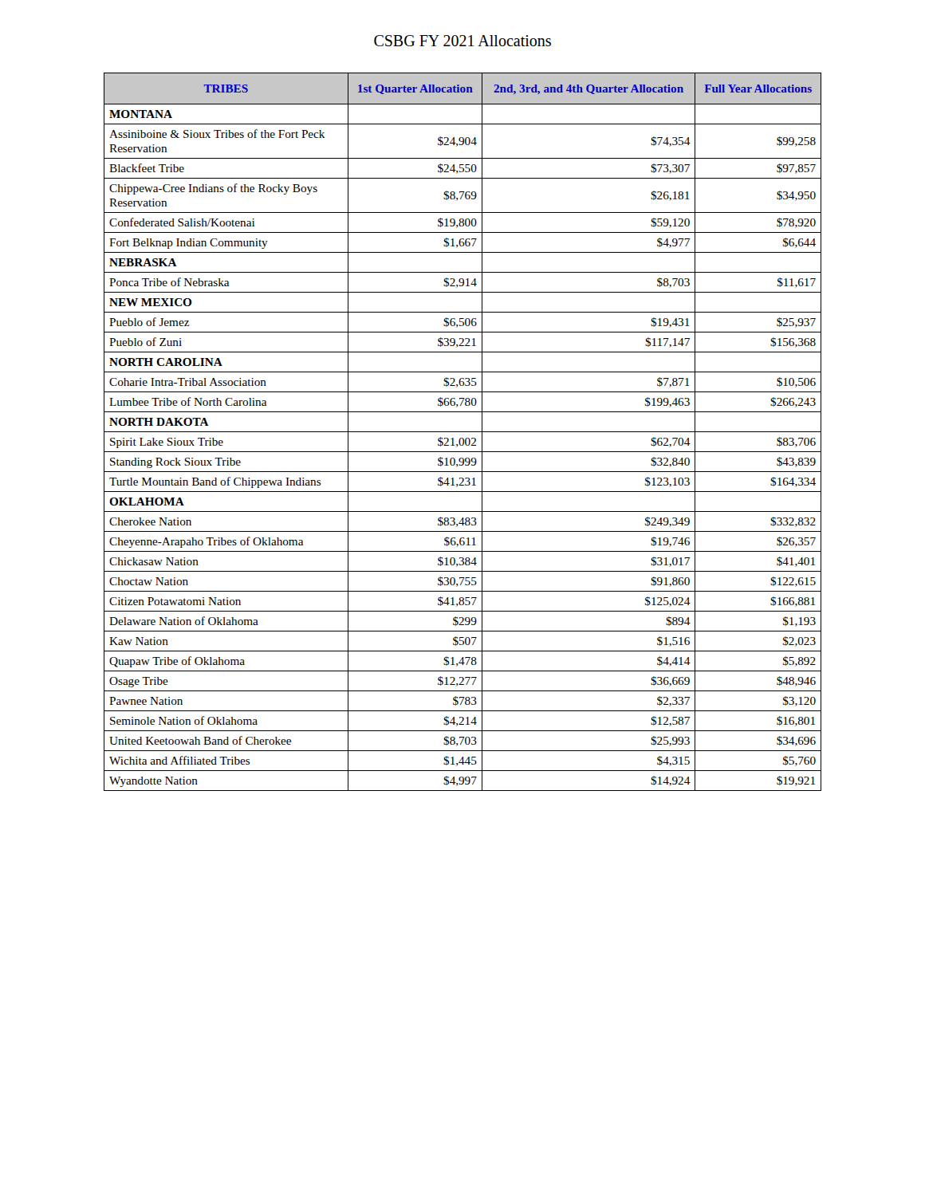CSBG FY 2021 Allocations
| TRIBES | 1st Quarter Allocation | 2nd, 3rd, and 4th Quarter Allocation | Full Year Allocations |
| --- | --- | --- | --- |
| MONTANA | | | |
| Assiniboine & Sioux Tribes of the Fort Peck Reservation | $24,904 | $74,354 | $99,258 |
| Blackfeet Tribe | $24,550 | $73,307 | $97,857 |
| Chippewa-Cree Indians of the Rocky Boys Reservation | $8,769 | $26,181 | $34,950 |
| Confederated Salish/Kootenai | $19,800 | $59,120 | $78,920 |
| Fort Belknap Indian Community | $1,667 | $4,977 | $6,644 |
| NEBRASKA | | | |
| Ponca Tribe of Nebraska | $2,914 | $8,703 | $11,617 |
| NEW MEXICO | | | |
| Pueblo of Jemez | $6,506 | $19,431 | $25,937 |
| Pueblo of Zuni | $39,221 | $117,147 | $156,368 |
| NORTH CAROLINA | | | |
| Coharie Intra-Tribal Association | $2,635 | $7,871 | $10,506 |
| Lumbee Tribe of North Carolina | $66,780 | $199,463 | $266,243 |
| NORTH DAKOTA | | | |
| Spirit Lake Sioux Tribe | $21,002 | $62,704 | $83,706 |
| Standing Rock Sioux Tribe | $10,999 | $32,840 | $43,839 |
| Turtle Mountain Band of Chippewa Indians | $41,231 | $123,103 | $164,334 |
| OKLAHOMA | | | |
| Cherokee Nation | $83,483 | $249,349 | $332,832 |
| Cheyenne-Arapaho Tribes of Oklahoma | $6,611 | $19,746 | $26,357 |
| Chickasaw Nation | $10,384 | $31,017 | $41,401 |
| Choctaw Nation | $30,755 | $91,860 | $122,615 |
| Citizen Potawatomi Nation | $41,857 | $125,024 | $166,881 |
| Delaware Nation of Oklahoma | $299 | $894 | $1,193 |
| Kaw Nation | $507 | $1,516 | $2,023 |
| Quapaw Tribe of Oklahoma | $1,478 | $4,414 | $5,892 |
| Osage Tribe | $12,277 | $36,669 | $48,946 |
| Pawnee Nation | $783 | $2,337 | $3,120 |
| Seminole Nation of Oklahoma | $4,214 | $12,587 | $16,801 |
| United Keetoowah Band of Cherokee | $8,703 | $25,993 | $34,696 |
| Wichita and Affiliated Tribes | $1,445 | $4,315 | $5,760 |
| Wyandotte Nation | $4,997 | $14,924 | $19,921 |